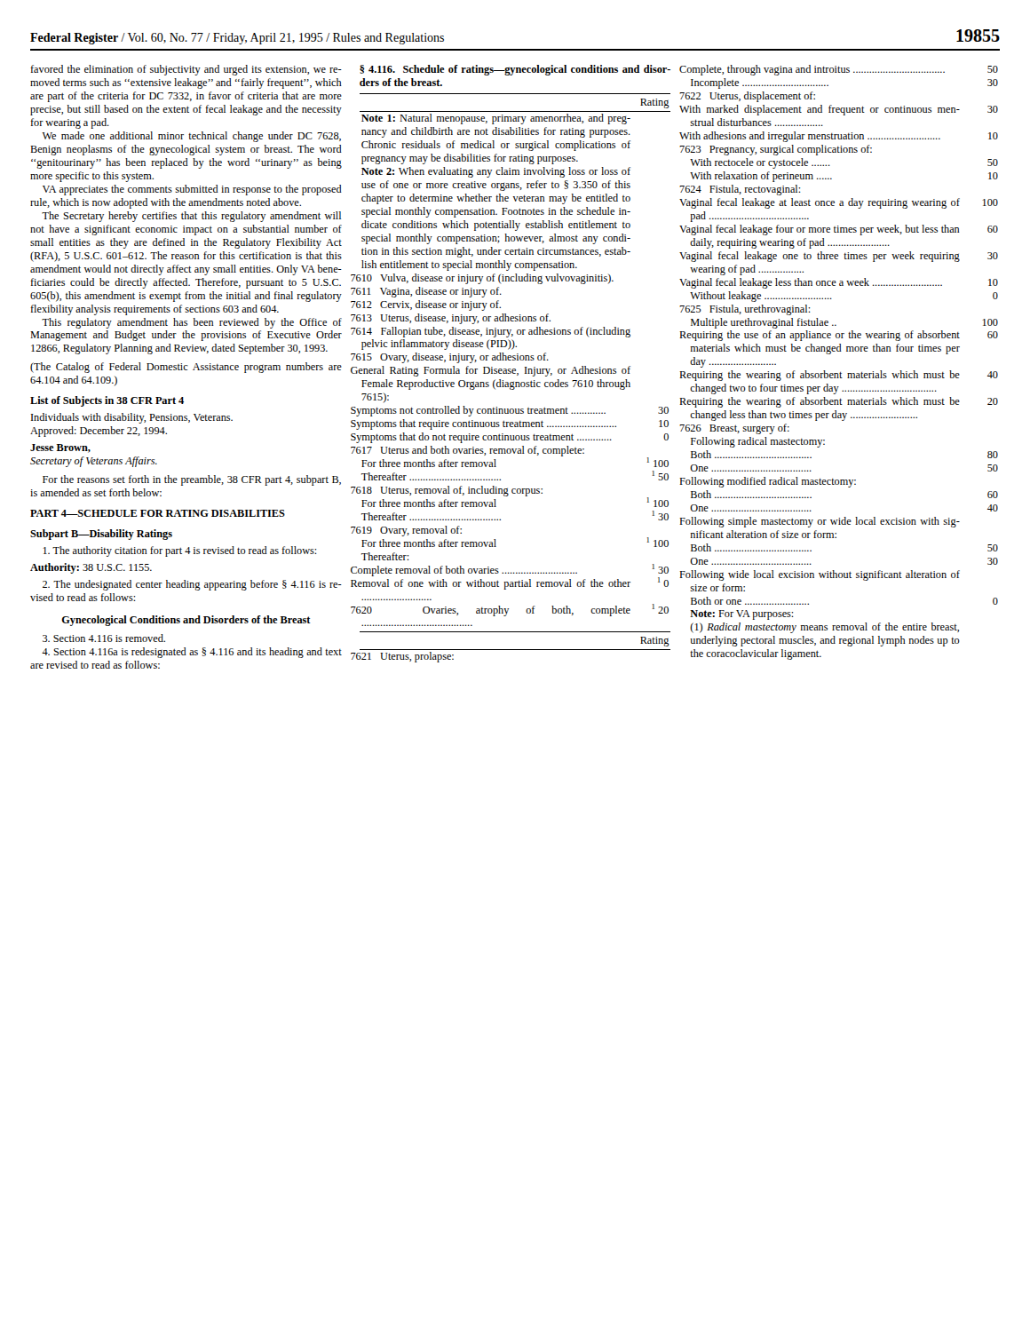Federal Register / Vol. 60, No. 77 / Friday, April 21, 1995 / Rules and Regulations
19855
favored the elimination of subjectivity and urged its extension, we removed terms such as ‘‘extensive leakage’’ and ‘‘fairly frequent’’, which are part of the criteria for DC 7332, in favor of criteria that are more precise, but still based on the extent of fecal leakage and the necessity for wearing a pad.
We made one additional minor technical change under DC 7628, Benign neoplasms of the gynecological system or breast. The word ‘‘genitourinary’’ has been replaced by the word ‘‘urinary’’ as being more specific to this system.
VA appreciates the comments submitted in response to the proposed rule, which is now adopted with the amendments noted above.
The Secretary hereby certifies that this regulatory amendment will not have a significant economic impact on a substantial number of small entities as they are defined in the Regulatory Flexibility Act (RFA), 5 U.S.C. 601–612. The reason for this certification is that this amendment would not directly affect any small entities. Only VA beneficiaries could be directly affected. Therefore, pursuant to 5 U.S.C. 605(b), this amendment is exempt from the initial and final regulatory flexibility analysis requirements of sections 603 and 604.
This regulatory amendment has been reviewed by the Office of Management and Budget under the provisions of Executive Order 12866, Regulatory Planning and Review, dated September 30, 1993.
(The Catalog of Federal Domestic Assistance program numbers are 64.104 and 64.109.)
List of Subjects in 38 CFR Part 4
Individuals with disability, Pensions, Veterans.
Approved: December 22, 1994.
Jesse Brown,
Secretary of Veterans Affairs.
For the reasons set forth in the preamble, 38 CFR part 4, subpart B, is amended as set forth below:
PART 4—SCHEDULE FOR RATING DISABILITIES
Subpart B—Disability Ratings
1. The authority citation for part 4 is revised to read as follows:
Authority: 38 U.S.C. 1155.
2. The undesignated center heading appearing before § 4.116 is revised to read as follows:
Gynecological Conditions and Disorders of the Breast
3. Section 4.116 is removed.
4. Section 4.116a is redesignated as § 4.116 and its heading and text are revised to read as follows:
§ 4.116. Schedule of ratings—gynecological conditions and disorders of the breast.
| | Rating |
| --- | --- |
| Note 1: Natural menopause, primary amenorrhea, and pregnancy and childbirth are not disabilities for rating purposes. Chronic residuals of medical or surgical complications of pregnancy may be disabilities for rating purposes. | |
| Note 2: When evaluating any claim involving loss or loss of use of one or more creative organs, refer to § 3.350 of this chapter to determine whether the veteran may be entitled to special monthly compensation. Footnotes in the schedule indicate conditions which potentially establish entitlement to special monthly compensation; however, almost any condition in this section might, under certain circumstances, establish entitlement to special monthly compensation. | |
| 7610 Vulva, disease or injury of (including vulvovaginitis). | |
| 7611 Vagina, disease or injury of. | |
| 7612 Cervix, disease or injury of. | |
| 7613 Uterus, disease, injury, or adhesions of. | |
| 7614 Fallopian tube, disease, injury, or adhesions of (including pelvic inflammatory disease (PID)). | |
| 7615 Ovary, disease, injury, or adhesions of. | |
| General Rating Formula for Disease, Injury, or Adhesions of Female Reproductive Organs (diagnostic codes 7610 through 7615): | |
| Symptoms not controlled by continuous treatment ............. | 30 |
| Symptoms that require continuous treatment .......................... | 10 |
| Symptoms that do not require continuous treatment ............. | 0 |
| 7617 Uterus and both ovaries, removal of, complete: | |
| For three months after removal | 1 100 |
| Thereafter .................................. | 1 50 |
| 7618 Uterus, removal of, including corpus: | |
| For three months after removal | 1 100 |
| Thereafter .................................. | 1 30 |
| 7619 Ovary, removal of: | |
| For three months after removal | 1 100 |
| Thereafter: | |
| Complete removal of both ovaries ............................ | 1 30 |
| Removal of one with or without partial removal of the other .......................... | 1 0 |
| 7620 Ovaries, atrophy of both, complete ......................................... | 1 20 |
| | Rating |
| --- | --- |
| 7621 Uterus, prolapse: | |
| Complete, through vagina and introitus .................................. | 50 |
| Incomplete ................................ | 30 |
| 7622 Uterus, displacement of: | |
| With marked displacement and frequent or continuous menstrual disturbances .................. | 30 |
| With adhesions and irregular menstruation ........................... | 10 |
| 7623 Pregnancy, surgical complications of: | |
| With rectocele or cystocele ....... | 50 |
| With relaxation of perineum ...... | 10 |
| 7624 Fistula, rectovaginal: | |
| Vaginal fecal leakage at least once a day requiring wearing of pad ..................................... | 100 |
| Vaginal fecal leakage four or more times per week, but less than daily, requiring wearing of pad ....................... | 60 |
| Vaginal fecal leakage one to three times per week requiring wearing of pad ................. | 30 |
| Vaginal fecal leakage less than once a week .......................... | 10 |
| Without leakage ......................... | 0 |
| 7625 Fistula, urethrovaginal: | |
| Multiple urethrovaginal fistulae .. | 100 |
| Requiring the use of an appliance or the wearing of absorbent materials which must be changed more than four times per day ......................... | 60 |
| Requiring the wearing of absorbent materials which must be changed two to four times per day ................................... | 40 |
| Requiring the wearing of absorbent materials which must be changed less than two times per day ......................... | 20 |
| 7626 Breast, surgery of: | |
| Following radical mastectomy: | |
| Both .................................... | 80 |
| One ..................................... | 50 |
| Following modified radical mastectomy: | |
| Both .................................... | 60 |
| One ..................................... | 40 |
| Following simple mastectomy or wide local excision with significant alteration of size or form: | |
| Both .................................... | 50 |
| One ..................................... | 30 |
| Following wide local excision without significant alteration of size or form: | |
| Both or one ........................ | 0 |
| Note: For VA purposes: | |
| (1) Radical mastectomy means removal of the entire breast, underlying pectoral muscles, and regional lymph nodes up to the coracoclavicular ligament. | |